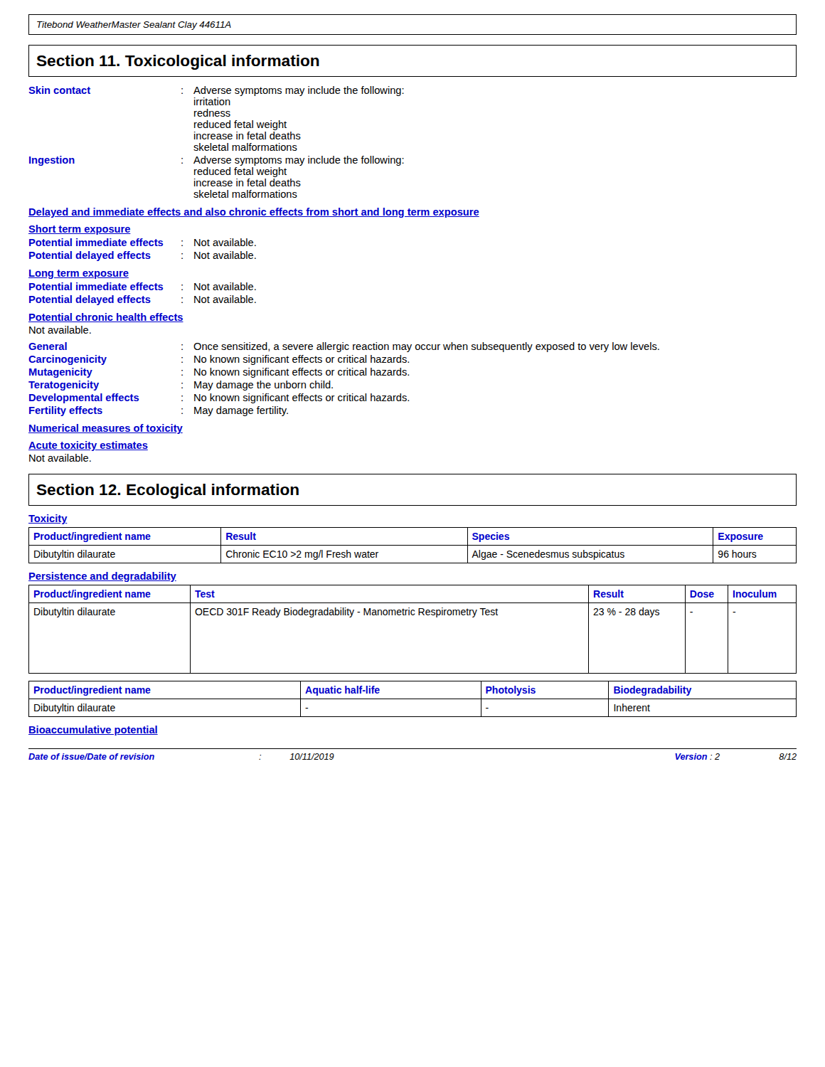Titebond WeatherMaster Sealant Clay 44611A
Section 11. Toxicological information
| Skin contact | : | Adverse symptoms may include the following: irritation redness reduced fetal weight increase in fetal deaths skeletal malformations |
| Ingestion | : | Adverse symptoms may include the following: reduced fetal weight increase in fetal deaths skeletal malformations |
Delayed and immediate effects and also chronic effects from short and long term exposure
Short term exposure
| Potential immediate effects | : | Not available. |
| Potential delayed effects | : | Not available. |
Long term exposure
| Potential immediate effects | : | Not available. |
| Potential delayed effects | : | Not available. |
Potential chronic health effects
Not available.
| General | : | Once sensitized, a severe allergic reaction may occur when subsequently exposed to very low levels. |
| Carcinogenicity | : | No known significant effects or critical hazards. |
| Mutagenicity | : | No known significant effects or critical hazards. |
| Teratogenicity | : | May damage the unborn child. |
| Developmental effects | : | No known significant effects or critical hazards. |
| Fertility effects | : | May damage fertility. |
Numerical measures of toxicity
Acute toxicity estimates
Not available.
Section 12. Ecological information
Toxicity
| Product/ingredient name | Result | Species | Exposure |
| --- | --- | --- | --- |
| Dibutyltin dilaurate | Chronic EC10 >2 mg/l Fresh water | Algae - Scenedesmus subspicatus | 96 hours |
Persistence and degradability
| Product/ingredient name | Test | Result | Dose | Inoculum |
| --- | --- | --- | --- | --- |
| Dibutyltin dilaurate | OECD 301F Ready Biodegradability - Manometric Respirometry Test | 23 % - 28 days | - | - |
| Product/ingredient name | Aquatic half-life | Photolysis | Biodegradability |
| --- | --- | --- | --- |
| Dibutyltin dilaurate | - | - | Inherent |
Bioaccumulative potential
| Date of issue/Date of revision | : | 10/11/2019 | Version : 2 | 8/12 |